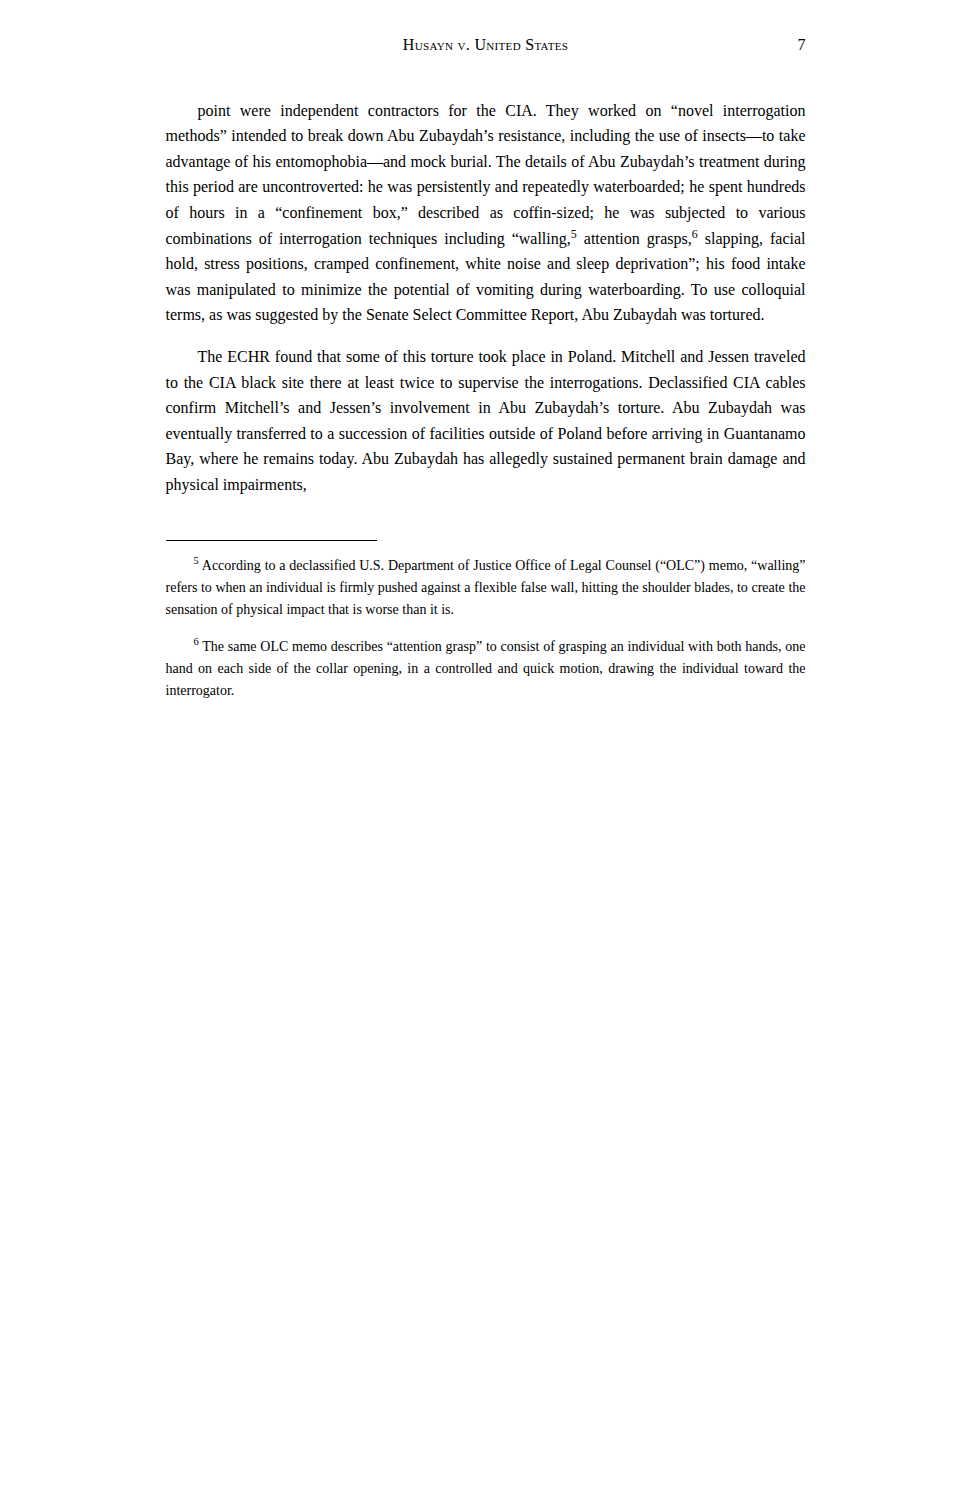Husayn v. United States 7
point were independent contractors for the CIA. They worked on “novel interrogation methods” intended to break down Abu Zubaydah’s resistance, including the use of insects—to take advantage of his entomophobia—and mock burial. The details of Abu Zubaydah’s treatment during this period are uncontroverted: he was persistently and repeatedly waterboarded; he spent hundreds of hours in a “confinement box,” described as coffin-sized; he was subjected to various combinations of interrogation techniques including “walling,5 attention grasps,6 slapping, facial hold, stress positions, cramped confinement, white noise and sleep deprivation”; his food intake was manipulated to minimize the potential of vomiting during waterboarding. To use colloquial terms, as was suggested by the Senate Select Committee Report, Abu Zubaydah was tortured.
The ECHR found that some of this torture took place in Poland. Mitchell and Jessen traveled to the CIA black site there at least twice to supervise the interrogations. Declassified CIA cables confirm Mitchell’s and Jessen’s involvement in Abu Zubaydah’s torture. Abu Zubaydah was eventually transferred to a succession of facilities outside of Poland before arriving in Guantanamo Bay, where he remains today. Abu Zubaydah has allegedly sustained permanent brain damage and physical impairments,
5 According to a declassified U.S. Department of Justice Office of Legal Counsel (“OLC”) memo, “walling” refers to when an individual is firmly pushed against a flexible false wall, hitting the shoulder blades, to create the sensation of physical impact that is worse than it is.
6 The same OLC memo describes “attention grasp” to consist of grasping an individual with both hands, one hand on each side of the collar opening, in a controlled and quick motion, drawing the individual toward the interrogator.